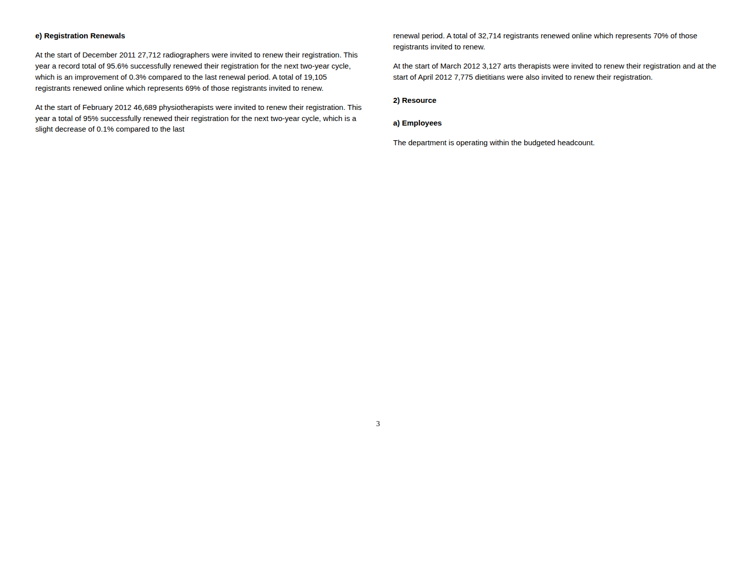e) Registration Renewals
At the start of December 2011 27,712 radiographers were invited to renew their registration. This year a record total of 95.6% successfully renewed their registration for the next two-year cycle, which is an improvement of 0.3% compared to the last renewal period. A total of 19,105 registrants renewed online which represents 69% of those registrants invited to renew.
At the start of February 2012 46,689 physiotherapists were invited to renew their registration. This year a total of 95% successfully renewed their registration for the next two-year cycle, which is a slight decrease of 0.1% compared to the last
renewal period. A total of 32,714 registrants renewed online which represents 70% of those registrants invited to renew.
At the start of March 2012 3,127 arts therapists were invited to renew their registration and at the start of April 2012 7,775 dietitians were also invited to renew their registration.
2) Resource
a) Employees
The department is operating within the budgeted headcount.
3